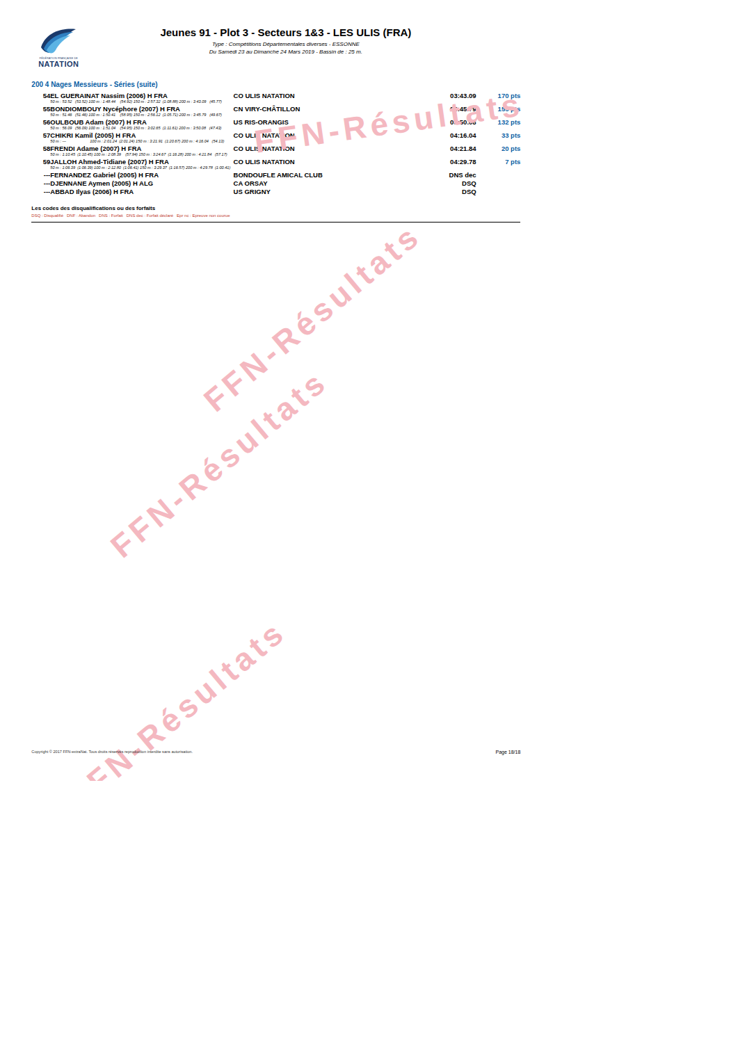FFN-Résultats FFN-Résultats FFN-Résultats FFN-Résultats
FÉDÉRATION FRANÇAISE DE
NATATION
Jeunes 91 - Plot 3 - Secteurs 1&3 - LES ULIS (FRA)
Type : Compétitions Départementales diverses - ESSONNE
Du Samedi 23 au Dimanche 24 Mars 2019 - Bassin de : 25 m.
200 4 Nages Messieurs - Séries (suite)
| 54 | EL GUERAINAT Nassim (2006) H FRA | CO ULIS NATATION | 03:43.09 | 170 pts |
| | 50 m : 53.52 (53.52) 100 m : 1:48.44 (54.92) 150 m : 2:57.32 (1:08.88) 200 m : 3:43.09 (45.77) |
| 55 | BONDIOMBOUY Nycéphore (2007) H FRA | CN VIRY-CHÂTILLON | 03:45.79 | 155 pts |
| | 50 m : 51.46 (51.46) 100 m : 1:50.41 (58.95) 150 m : 2:56.12 (1:05.71) 200 m : 3:45.79 (49.67) |
| 56 | OULBOUB Adam (2007) H FRA | US RIS-ORANGIS | 03:50.08 | 132 pts |
| | 50 m : 56.09 (56.09) 100 m : 1:51.04 (54.95) 150 m : 3:02.65 (1:11.61) 200 m : 3:50.08 (47.43) |
| 57 | CHIKRI Kamil (2005) H FRA | CO ULIS NATATION | 04:16.04 | 33 pts |
| | 50 m : --- 100 m : 2:01.24 (2:01.24) 150 m : 3:21.91 (1:20.67) 200 m : 4:16.04 (54.13) |
| 58 | FRENDI Adame (2007) H FRA | CO ULIS NATATION | 04:21.84 | 20 pts |
| | 50 m : 1:10.45 (1:10.45) 100 m : 2:08.39 (57.94) 150 m : 3:24.67 (1:16.28) 200 m : 4:21.84 (57.17) |
| 59 | JALLOH Ahmed-Tidiane (2007) H FRA | CO ULIS NATATION | 04:29.78 | 7 pts |
| | 50 m : 1:06.39 (1:06.39) 100 m : 2:12.80 (1:06.41) 150 m : 3:29.37 (1:16.57) 200 m : 4:29.78 (1:00.41) |
| --- | FERNANDEZ Gabriel (2005) H FRA | BONDOUFLE AMICAL CLUB | DNS dec | |
| --- | DJENNANE Aymen (2005) H ALG | CA ORSAY | DSQ | |
| --- | ABBAD Ilyas (2006) H FRA | US GRIGNY | DSQ | |
Les codes des disqualifications ou des forfaits
DSQ : Disqualifié DNF : Abandon DNS : Forfait DNS dec : Forfait déclaré Epr nc : Epreuve non courue
Copyright © 2017 FFN-extraNat. Tous droits réservés reproduction interdite sans autorisation.
Page 18/18